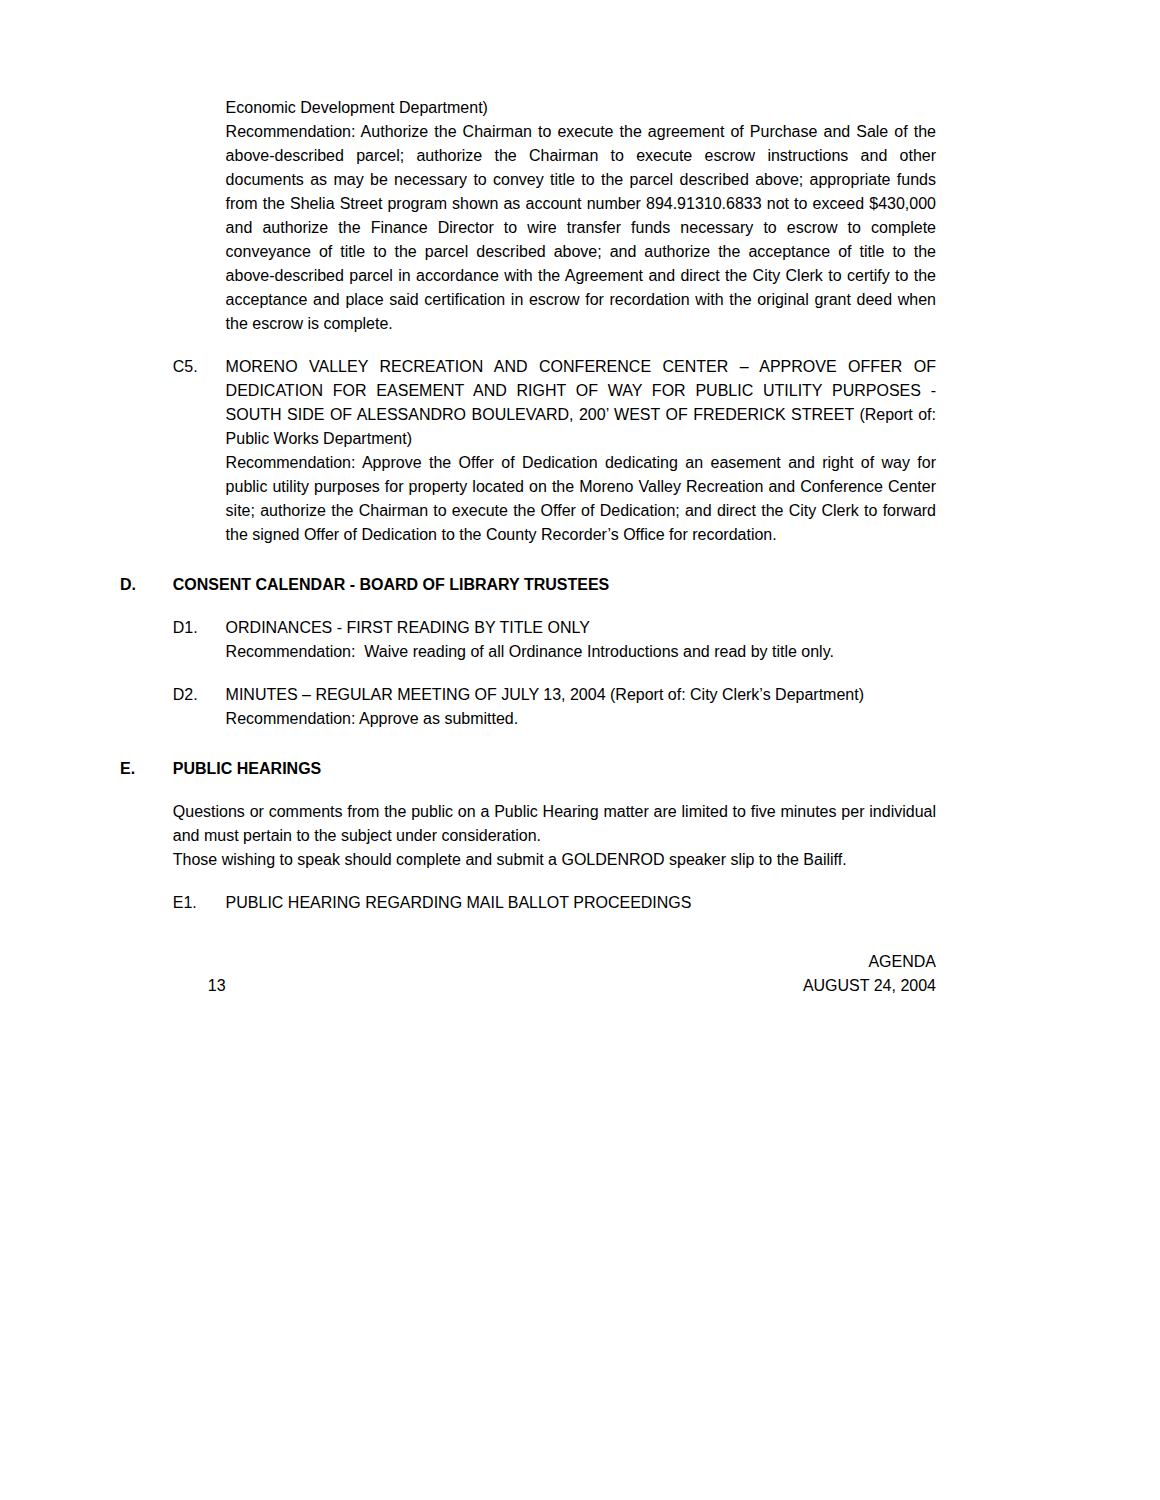Economic Development Department)
Recommendation: Authorize the Chairman to execute the agreement of Purchase and Sale of the above-described parcel; authorize the Chairman to execute escrow instructions and other documents as may be necessary to convey title to the parcel described above; appropriate funds from the Shelia Street program shown as account number 894.91310.6833 not to exceed $430,000 and authorize the Finance Director to wire transfer funds necessary to escrow to complete conveyance of title to the parcel described above; and authorize the acceptance of title to the above-described parcel in accordance with the Agreement and direct the City Clerk to certify to the acceptance and place said certification in escrow for recordation with the original grant deed when the escrow is complete.
C5.
MORENO VALLEY RECREATION AND CONFERENCE CENTER – APPROVE OFFER OF DEDICATION FOR EASEMENT AND RIGHT OF WAY FOR PUBLIC UTILITY PURPOSES - SOUTH SIDE OF ALESSANDRO BOULEVARD, 200’ WEST OF FREDERICK STREET (Report of: Public Works Department)
Recommendation: Approve the Offer of Dedication dedicating an easement and right of way for public utility purposes for property located on the Moreno Valley Recreation and Conference Center site; authorize the Chairman to execute the Offer of Dedication; and direct the City Clerk to forward the signed Offer of Dedication to the County Recorder’s Office for recordation.
D.
CONSENT CALENDAR - BOARD OF LIBRARY TRUSTEES
D1.
ORDINANCES - FIRST READING BY TITLE ONLY
Recommendation: Waive reading of all Ordinance Introductions and read by title only.
D2.
MINUTES – REGULAR MEETING OF JULY 13, 2004 (Report of: City Clerk’s Department)
Recommendation: Approve as submitted.
E.
PUBLIC HEARINGS
Questions or comments from the public on a Public Hearing matter are limited to five minutes per individual and must pertain to the subject under consideration.
Those wishing to speak should complete and submit a GOLDENROD speaker slip to the Bailiff.
E1.
PUBLIC HEARING REGARDING MAIL BALLOT PROCEEDINGS
13
AGENDA
AUGUST 24, 2004